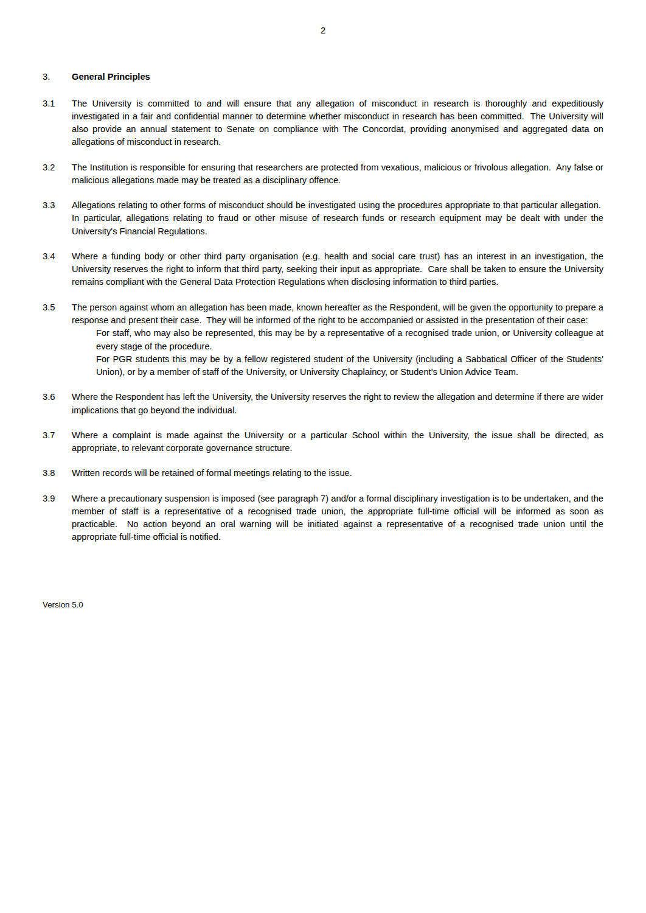2
3.
General Principles
3.1
The University is committed to and will ensure that any allegation of misconduct in research is thoroughly and expeditiously investigated in a fair and confidential manner to determine whether misconduct in research has been committed. The University will also provide an annual statement to Senate on compliance with The Concordat, providing anonymised and aggregated data on allegations of misconduct in research.
3.2
The Institution is responsible for ensuring that researchers are protected from vexatious, malicious or frivolous allegation. Any false or malicious allegations made may be treated as a disciplinary offence.
3.3
Allegations relating to other forms of misconduct should be investigated using the procedures appropriate to that particular allegation. In particular, allegations relating to fraud or other misuse of research funds or research equipment may be dealt with under the University's Financial Regulations.
3.4
Where a funding body or other third party organisation (e.g. health and social care trust) has an interest in an investigation, the University reserves the right to inform that third party, seeking their input as appropriate. Care shall be taken to ensure the University remains compliant with the General Data Protection Regulations when disclosing information to third parties.
3.5
The person against whom an allegation has been made, known hereafter as the Respondent, will be given the opportunity to prepare a response and present their case. They will be informed of the right to be accompanied or assisted in the presentation of their case:
For staff, who may also be represented, this may be by a representative of a recognised trade union, or University colleague at every stage of the procedure.
For PGR students this may be by a fellow registered student of the University (including a Sabbatical Officer of the Students' Union), or by a member of staff of the University, or University Chaplaincy, or Student's Union Advice Team.
3.6
Where the Respondent has left the University, the University reserves the right to review the allegation and determine if there are wider implications that go beyond the individual.
3.7
Where a complaint is made against the University or a particular School within the University, the issue shall be directed, as appropriate, to relevant corporate governance structure.
3.8
Written records will be retained of formal meetings relating to the issue.
3.9
Where a precautionary suspension is imposed (see paragraph 7) and/or a formal disciplinary investigation is to be undertaken, and the member of staff is a representative of a recognised trade union, the appropriate full-time official will be informed as soon as practicable. No action beyond an oral warning will be initiated against a representative of a recognised trade union until the appropriate full-time official is notified.
Version 5.0